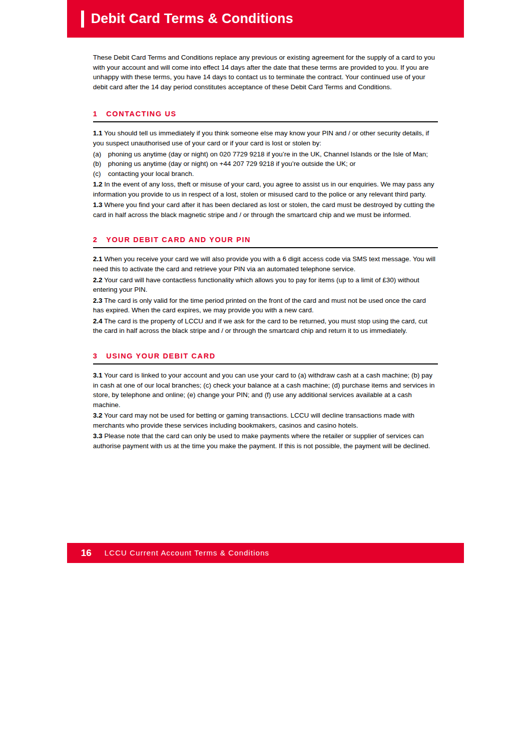Debit Card Terms & Conditions
These Debit Card Terms and Conditions replace any previous or existing agreement for the supply of a card to you with your account and will come into effect 14 days after the date that these terms are provided to you. If you are unhappy with these terms, you have 14 days to contact us to terminate the contract. Your continued use of your debit card after the 14 day period constitutes acceptance of these Debit Card Terms and Conditions.
1 Contacting us
1.1 You should tell us immediately if you think someone else may know your PIN and / or other security details, if you suspect unauthorised use of your card or if your card is lost or stolen by:
(a) phoning us anytime (day or night) on 020 7729 9218 if you’re in the UK, Channel Islands or the Isle of Man;
(b) phoning us anytime (day or night) on +44 207 729 9218 if you’re outside the UK; or
(c) contacting your local branch.
1.2 In the event of any loss, theft or misuse of your card, you agree to assist us in our enquiries. We may pass any information you provide to us in respect of a lost, stolen or misused card to the police or any relevant third party.
1.3 Where you find your card after it has been declared as lost or stolen, the card must be destroyed by cutting the card in half across the black magnetic stripe and / or through the smartcard chip and we must be informed.
2 Your debit card and your PIN
2.1 When you receive your card we will also provide you with a 6 digit access code via SMS text message. You will need this to activate the card and retrieve your PIN via an automated telephone service.
2.2 Your card will have contactless functionality which allows you to pay for items (up to a limit of £30) without entering your PIN.
2.3 The card is only valid for the time period printed on the front of the card and must not be used once the card has expired. When the card expires, we may provide you with a new card.
2.4 The card is the property of LCCU and if we ask for the card to be returned, you must stop using the card, cut the card in half across the black stripe and / or through the smartcard chip and return it to us immediately.
3 Using your debit card
3.1 Your card is linked to your account and you can use your card to (a) withdraw cash at a cash machine; (b) pay in cash at one of our local branches; (c) check your balance at a cash machine; (d) purchase items and services in store, by telephone and online; (e) change your PIN; and (f) use any additional services available at a cash machine.
3.2 Your card may not be used for betting or gaming transactions. LCCU will decline transactions made with merchants who provide these services including bookmakers, casinos and casino hotels.
3.3 Please note that the card can only be used to make payments where the retailer or supplier of services can authorise payment with us at the time you make the payment. If this is not possible, the payment will be declined.
16 LCCU Current Account Terms & Conditions